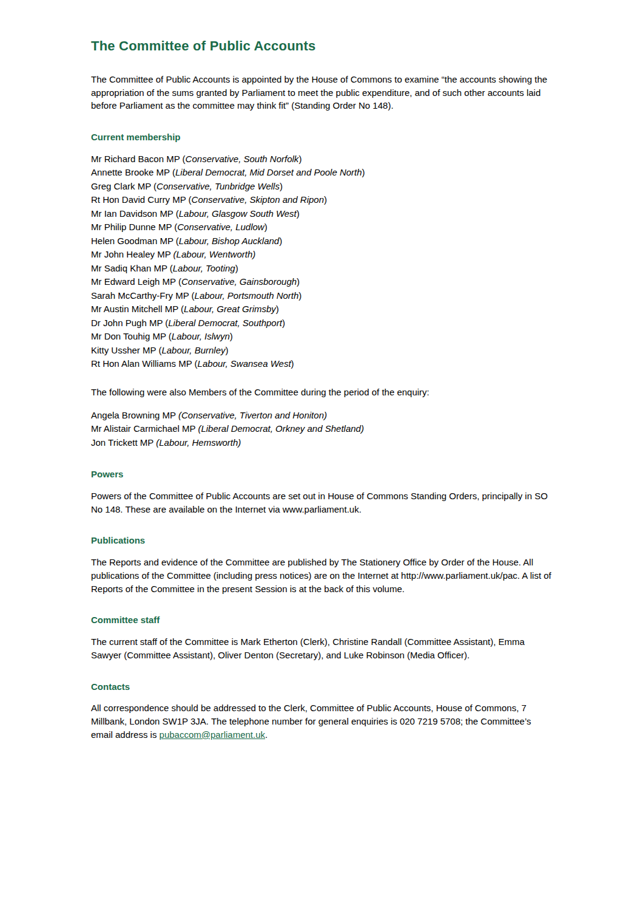The Committee of Public Accounts
The Committee of Public Accounts is appointed by the House of Commons to examine “the accounts showing the appropriation of the sums granted by Parliament to meet the public expenditure, and of such other accounts laid before Parliament as the committee may think fit” (Standing Order No 148).
Current membership
Mr Richard Bacon MP (Conservative, South Norfolk)
Annette Brooke MP (Liberal Democrat, Mid Dorset and Poole North)
Greg Clark MP (Conservative, Tunbridge Wells)
Rt Hon David Curry MP (Conservative, Skipton and Ripon)
Mr Ian Davidson MP (Labour, Glasgow South West)
Mr Philip Dunne MP (Conservative, Ludlow)
Helen Goodman MP (Labour, Bishop Auckland)
Mr John Healey MP (Labour, Wentworth)
Mr Sadiq Khan MP (Labour, Tooting)
Mr Edward Leigh MP (Conservative, Gainsborough)
Sarah McCarthy-Fry MP (Labour, Portsmouth North)
Mr Austin Mitchell MP (Labour, Great Grimsby)
Dr John Pugh MP (Liberal Democrat, Southport)
Mr Don Touhig MP (Labour, Islwyn)
Kitty Ussher MP (Labour, Burnley)
Rt Hon Alan Williams MP (Labour, Swansea West)
The following were also Members of the Committee during the period of the enquiry:
Angela Browning MP (Conservative, Tiverton and Honiton)
Mr Alistair Carmichael MP (Liberal Democrat, Orkney and Shetland)
Jon Trickett MP (Labour, Hemsworth)
Powers
Powers of the Committee of Public Accounts are set out in House of Commons Standing Orders, principally in SO No 148. These are available on the Internet via www.parliament.uk.
Publications
The Reports and evidence of the Committee are published by The Stationery Office by Order of the House. All publications of the Committee (including press notices) are on the Internet at http://www.parliament.uk/pac. A list of Reports of the Committee in the present Session is at the back of this volume.
Committee staff
The current staff of the Committee is Mark Etherton (Clerk), Christine Randall (Committee Assistant), Emma Sawyer (Committee Assistant), Oliver Denton (Secretary), and Luke Robinson (Media Officer).
Contacts
All correspondence should be addressed to the Clerk, Committee of Public Accounts, House of Commons, 7 Millbank, London SW1P 3JA. The telephone number for general enquiries is 020 7219 5708; the Committee’s email address is pubaccom@parliament.uk.